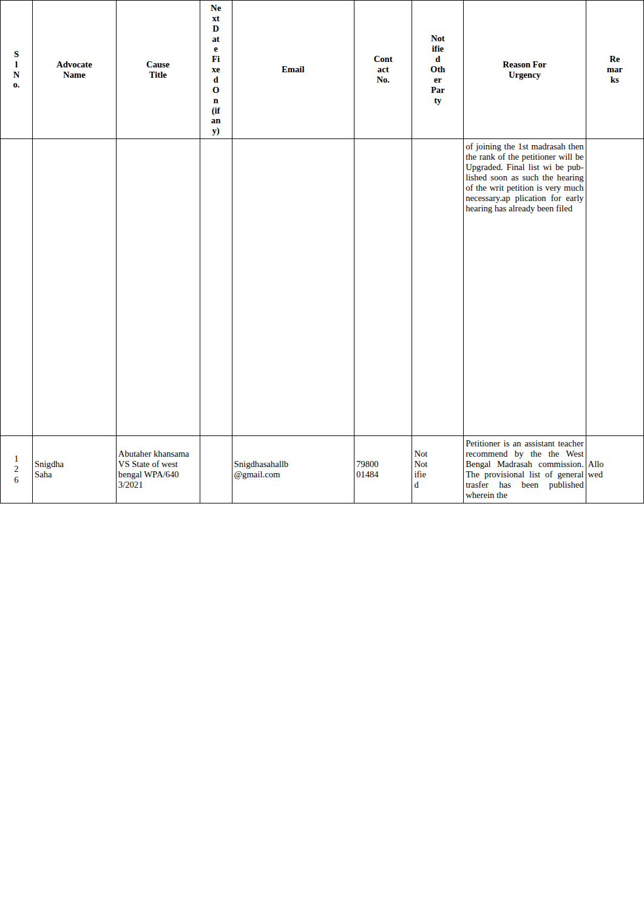| S l N o. | Advocate Name | Cause Title | Ne xt D at e Fi xe d O n (if an y) | Email | Cont act No. | Not ifie d Oth er Par ty | Reason For Urgency | Re mar ks |
| --- | --- | --- | --- | --- | --- | --- | --- | --- |
| | | | | | | | of joining the 1st madrasah then the rank of the petitioner will be Upgraded. Final list wi be published soon as such the hearing of the writ petition is very much necessary.ap plication for early hearing has already been filed | |
| 1 2 6 | Snigdha Saha | Abutaher khansama VS State of west bengal WPA/640 3/2021 | | Snigdhasahallb @gmail.com | 79800 01484 | Not Not ifie d | Petitioner is an assistant teacher recommend by the the West Bengal Madrasah commission. The provisional list of general trasfer has been published wherein the | Allo wed |